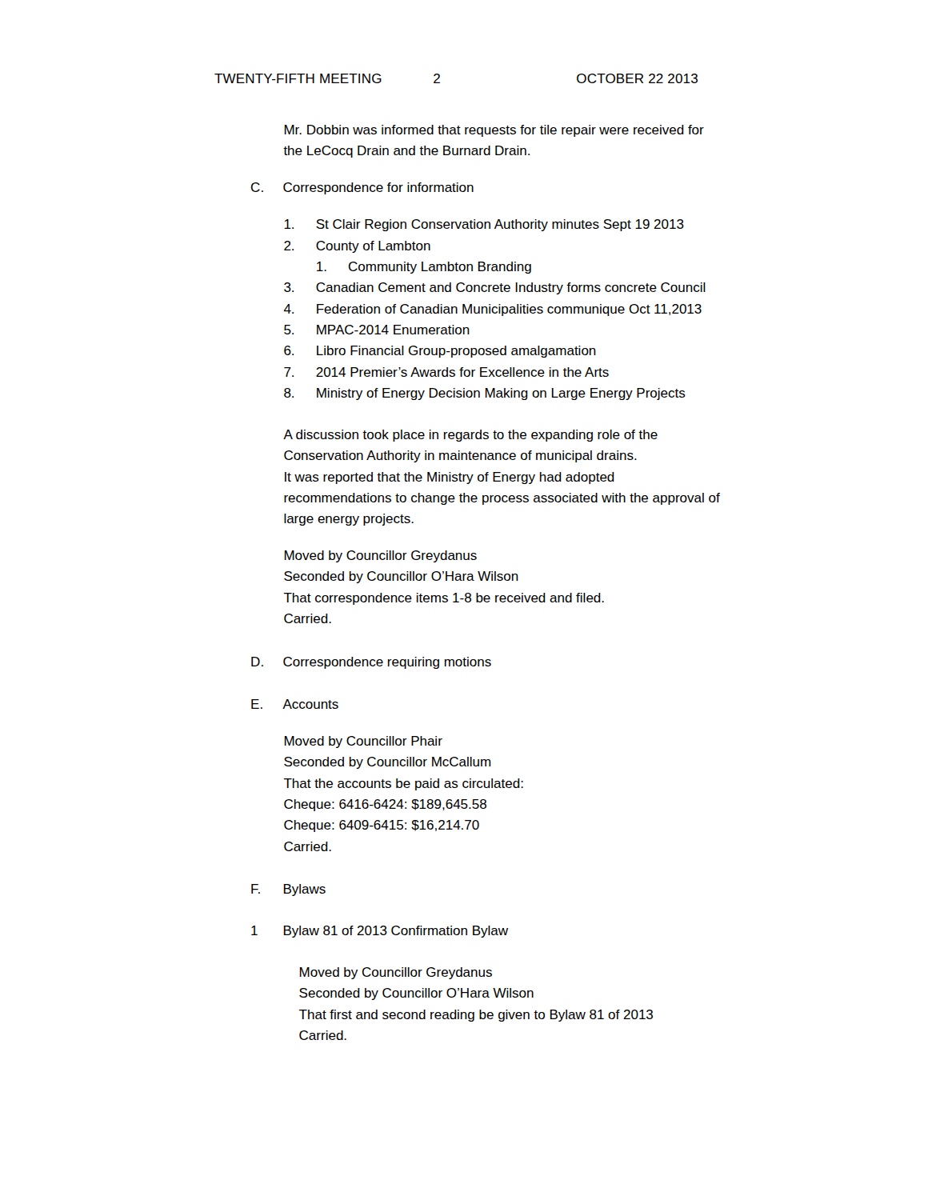TWENTY-FIFTH MEETING
2
OCTOBER 22 2013
Mr. Dobbin was informed that requests for tile repair were received for the LeCocq Drain and the Burnard Drain.
C.
Correspondence for information
1. St Clair Region Conservation Authority minutes Sept 19 2013
2. County of Lambton
1. Community Lambton Branding
3. Canadian Cement and Concrete Industry forms concrete Council
4. Federation of Canadian Municipalities communique Oct 11,2013
5. MPAC-2014 Enumeration
6. Libro Financial Group-proposed amalgamation
7. 2014 Premier’s Awards for Excellence in the Arts
8. Ministry of Energy Decision Making on Large Energy Projects
A discussion took place in regards to the expanding role of the Conservation Authority in maintenance of municipal drains.
It was reported that the Ministry of Energy had adopted recommendations to change the process associated with the approval of large energy projects.
Moved by Councillor Greydanus
Seconded by Councillor O’Hara Wilson
That correspondence items 1-8 be received and filed.
Carried.
D.
Correspondence requiring motions
E.
Accounts
Moved by Councillor Phair
Seconded by Councillor McCallum
That the accounts be paid as circulated:
Cheque: 6416-6424: $189,645.58
Cheque: 6409-6415: $16,214.70
Carried.
F.
Bylaws
1
Bylaw 81 of 2013 Confirmation Bylaw
Moved by Councillor Greydanus
Seconded by Councillor O’Hara Wilson
That first and second reading be given to Bylaw 81 of 2013
Carried.